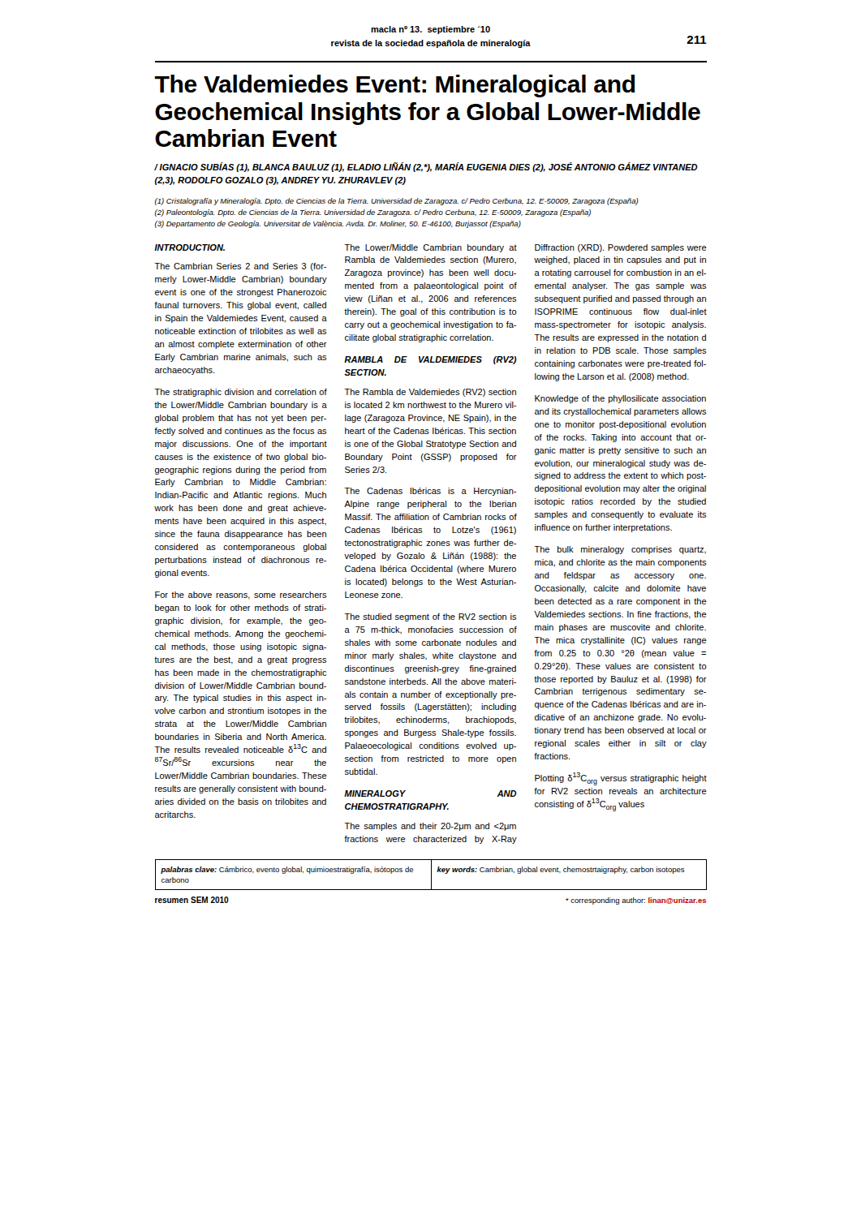macla nº 13. septiembre ´10
revista de la sociedad española de mineralogía 211
The Valdemiedes Event: Mineralogical and Geochemical Insights for a Global Lower-Middle Cambrian Event
/ IGNACIO SUBÍAS (1), BLANCA BAULUZ (1), ELADIO LIÑÁN (2,*), MARÍA EUGENIA DIES (2), JOSÉ ANTONIO GÁMEZ VINTANED (2,3), RODOLFO GOZALO (3), ANDREY YU. ZHURAVLEV (2)
(1) Cristalografía y Mineralogía. Dpto. de Ciencias de la Tierra. Universidad de Zaragoza. c/ Pedro Cerbuna, 12. E-50009, Zaragoza (España)
(2) Paleontología. Dpto. de Ciencias de la Tierra. Universidad de Zaragoza. c/ Pedro Cerbuna, 12. E-50009, Zaragoza (España)
(3) Departamento de Geología. Universitat de València. Avda. Dr. Moliner, 50. E-46100, Burjassot (España)
INTRODUCTION.
The Cambrian Series 2 and Series 3 (formerly Lower-Middle Cambrian) boundary event is one of the strongest Phanerozoic faunal turnovers. This global event, called in Spain the Valdemiedes Event, caused a noticeable extinction of trilobites as well as an almost complete extermination of other Early Cambrian marine animals, such as archaeocyaths.
The stratigraphic division and correlation of the Lower/Middle Cambrian boundary is a global problem that has not yet been perfectly solved and continues as the focus as major discussions. One of the important causes is the existence of two global biogeographic regions during the period from Early Cambrian to Middle Cambrian: Indian-Pacific and Atlantic regions. Much work has been done and great achievements have been acquired in this aspect, since the fauna disappearance has been considered as contemporaneous global perturbations instead of diachronous regional events.
For the above reasons, some researchers began to look for other methods of stratigraphic division, for example, the geochemical methods. Among the geochemical methods, those using isotopic signatures are the best, and a great progress has been made in the chemostratigraphic division of Lower/Middle Cambrian boundary. The typical studies in this aspect involve carbon and strontium isotopes in the strata at the Lower/Middle Cambrian boundaries in Siberia and North America. The results revealed noticeable δ13C and 87Sr/86Sr excursions near the Lower/Middle Cambrian boundaries. These results are generally consistent with boundaries divided on the basis on trilobites and acritarchs.
The Lower/Middle Cambrian boundary at Rambla de Valdemiedes section (Murero, Zaragoza province) has been well documented from a palaeontological point of view (Liñan et al., 2006 and references therein). The goal of this contribution is to carry out a geochemical investigation to facilitate global stratigraphic correlation.
RAMBLA DE VALDEMIEDES (RV2) SECTION.
The Rambla de Valdemiedes (RV2) section is located 2 km northwest to the Murero village (Zaragoza Province, NE Spain), in the heart of the Cadenas Ibéricas. This section is one of the Global Stratotype Section and Boundary Point (GSSP) proposed for Series 2/3.
The Cadenas Ibéricas is a Hercynian-Alpine range peripheral to the Iberian Massif. The affiliation of Cambrian rocks of Cadenas Ibéricas to Lotze's (1961) tectonostratigraphic zones was further developed by Gozalo & Liñán (1988): the Cadena Ibérica Occidental (where Murero is located) belongs to the West Asturian-Leonese zone.
The studied segment of the RV2 section is a 75 m-thick, monofacies succession of shales with some carbonate nodules and minor marly shales, white claystone and discontinues greenish-grey fine-grained sandstone interbeds. All the above materials contain a number of exceptionally preserved fossils (Lagerstätten); including trilobites, echinoderms, brachiopods, sponges and Burgess Shale-type fossils. Palaeoecological conditions evolved upsection from restricted to more open subtidal.
MINERALOGY AND CHEMOSTRATIGRAPHY.
The samples and their 20-2μm and <2μm fractions were characterized by X-Ray Diffraction (XRD). Powdered samples were weighed, placed in tin capsules and put in a rotating carrousel for combustion in an elemental analyser. The gas sample was subsequent purified and passed through an ISOPRIME continuous flow dual-inlet mass-spectrometer for isotopic analysis. The results are expressed in the notation d in relation to PDB scale. Those samples containing carbonates were pre-treated following the Larson et al. (2008) method.
Knowledge of the phyllosilicate association and its crystallochemical parameters allows one to monitor post-depositional evolution of the rocks. Taking into account that organic matter is pretty sensitive to such an evolution, our mineralogical study was designed to address the extent to which post-depositional evolution may alter the original isotopic ratios recorded by the studied samples and consequently to evaluate its influence on further interpretations.
The bulk mineralogy comprises quartz, mica, and chlorite as the main components and feldspar as accessory one. Occasionally, calcite and dolomite have been detected as a rare component in the Valdemiedes sections. In fine fractions, the main phases are muscovite and chlorite. The mica crystallinite (IC) values range from 0.25 to 0.30 °2θ (mean value = 0.29°2θ). These values are consistent to those reported by Bauluz et al. (1998) for Cambrian terrigenous sedimentary sequence of the Cadenas Ibéricas and are indicative of an anchizone grade. No evolutionary trend has been observed at local or regional scales either in silt or clay fractions.
Plotting δ13Corg versus stratigraphic height for RV2 section reveals an architecture consisting of δ13Corg values
palabras clave: Cámbrico, evento global, quimioestratigrafía, isótopos de carbono
key words: Cambrian, global event, chemostrtaigraphy, carbon isotopes
resumen SEM 2010
* corresponding author: linan@unizar.es